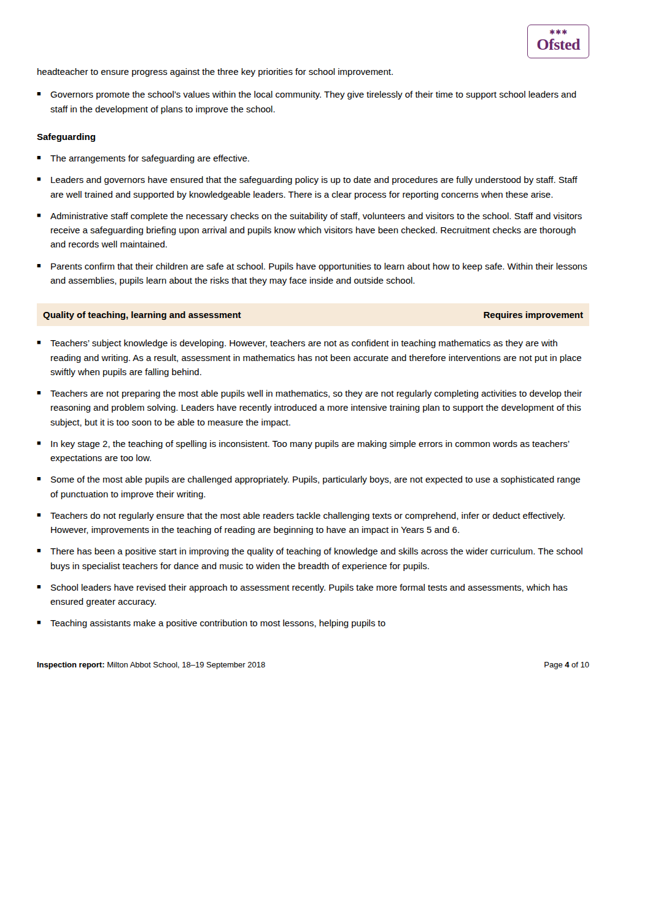✱✱✱ Ofsted
headteacher to ensure progress against the three key priorities for school improvement.
Governors promote the school’s values within the local community. They give tirelessly of their time to support school leaders and staff in the development of plans to improve the school.
Safeguarding
The arrangements for safeguarding are effective.
Leaders and governors have ensured that the safeguarding policy is up to date and procedures are fully understood by staff. Staff are well trained and supported by knowledgeable leaders. There is a clear process for reporting concerns when these arise.
Administrative staff complete the necessary checks on the suitability of staff, volunteers and visitors to the school. Staff and visitors receive a safeguarding briefing upon arrival and pupils know which visitors have been checked. Recruitment checks are thorough and records well maintained.
Parents confirm that their children are safe at school. Pupils have opportunities to learn about how to keep safe. Within their lessons and assemblies, pupils learn about the risks that they may face inside and outside school.
Quality of teaching, learning and assessment Requires improvement
Teachers’ subject knowledge is developing. However, teachers are not as confident in teaching mathematics as they are with reading and writing. As a result, assessment in mathematics has not been accurate and therefore interventions are not put in place swiftly when pupils are falling behind.
Teachers are not preparing the most able pupils well in mathematics, so they are not regularly completing activities to develop their reasoning and problem solving. Leaders have recently introduced a more intensive training plan to support the development of this subject, but it is too soon to be able to measure the impact.
In key stage 2, the teaching of spelling is inconsistent. Too many pupils are making simple errors in common words as teachers’ expectations are too low.
Some of the most able pupils are challenged appropriately. Pupils, particularly boys, are not expected to use a sophisticated range of punctuation to improve their writing.
Teachers do not regularly ensure that the most able readers tackle challenging texts or comprehend, infer or deduct effectively. However, improvements in the teaching of reading are beginning to have an impact in Years 5 and 6.
There has been a positive start in improving the quality of teaching of knowledge and skills across the wider curriculum. The school buys in specialist teachers for dance and music to widen the breadth of experience for pupils.
School leaders have revised their approach to assessment recently. Pupils take more formal tests and assessments, which has ensured greater accuracy.
Teaching assistants make a positive contribution to most lessons, helping pupils to
Inspection report: Milton Abbot School, 18–19 September 2018 Page 4 of 10